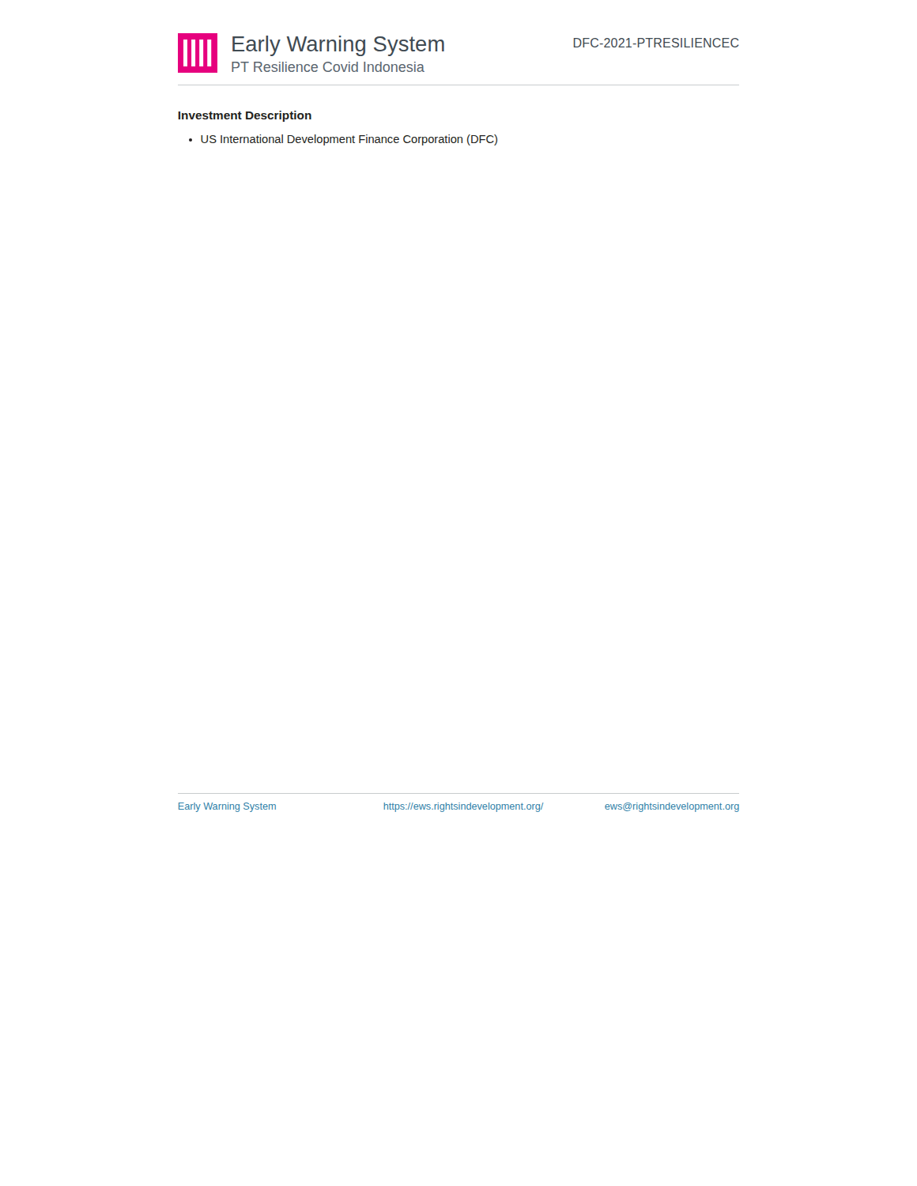Early Warning System
PT Resilience Covid Indonesia
DFC-2021-PTRESILIENCEC
Investment Description
US International Development Finance Corporation (DFC)
Early Warning System
https://ews.rightsindevelopment.org/
ews@rightsindevelopment.org